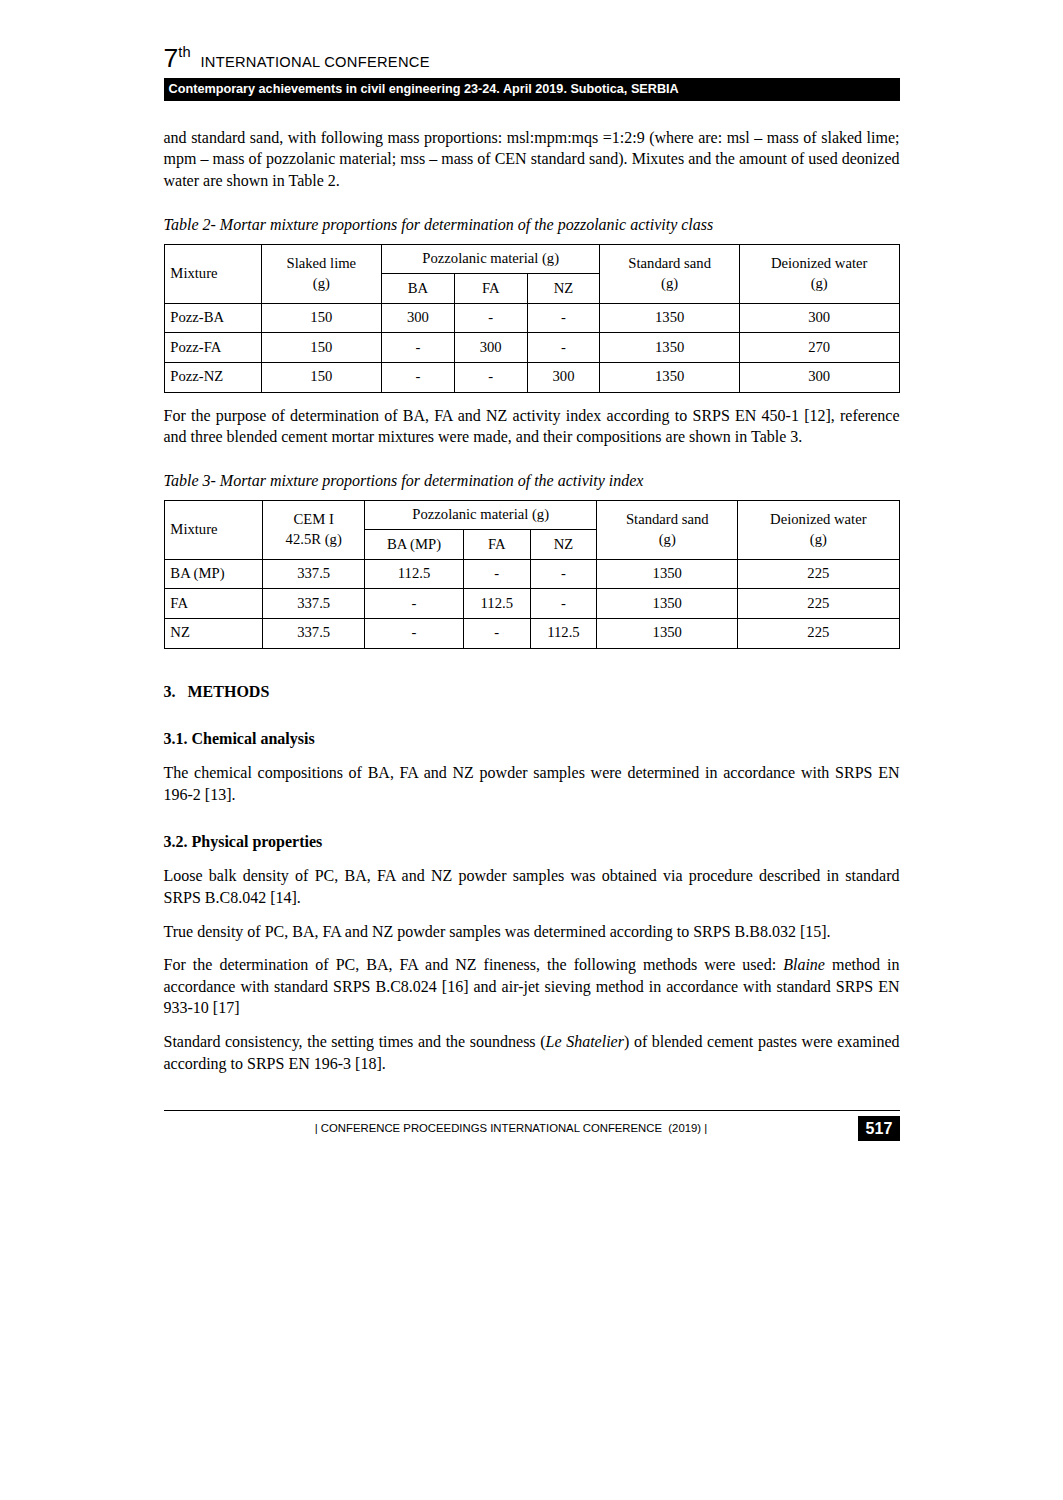7th INTERNATIONAL CONFERENCE
Contemporary achievements in civil engineering 23-24. April 2019. Subotica, SERBIA
and standard sand, with following mass proportions: msl:mpm:mqs =1:2:9 (where are: msl – mass of slaked lime; mpm – mass of pozzolanic material; mss – mass of CEN standard sand). Mixutes and the amount of used deonized water are shown in Table 2.
Table 2- Mortar mixture proportions for determination of the pozzolanic activity class
| Mixture | Slaked lime (g) | Pozzolanic material (g) | Standard sand (g) | Deionized water (g) |
| --- | --- | --- | --- | --- |
| BA | FA | NZ |
| Pozz-BA | 150 | 300 | - | - | 1350 | 300 |
| Pozz-FA | 150 | - | 300 | - | 1350 | 270 |
| Pozz-NZ | 150 | - | - | 300 | 1350 | 300 |
For the purpose of determination of BA, FA and NZ activity index according to SRPS EN 450-1 [12], reference and three blended cement mortar mixtures were made, and their compositions are shown in Table 3.
Table 3- Mortar mixture proportions for determination of the activity index
| Mixture | CEM I 42.5R (g) | Pozzolanic material (g) | Standard sand (g) | Deionized water (g) |
| --- | --- | --- | --- | --- |
| BA (MP) | FA | NZ |
| BA (MP) | 337.5 | 112.5 | - | - | 1350 | 225 |
| FA | 337.5 | - | 112.5 | - | 1350 | 225 |
| NZ | 337.5 | - | - | 112.5 | 1350 | 225 |
3. METHODS
3.1. Chemical analysis
The chemical compositions of BA, FA and NZ powder samples were determined in accordance with SRPS EN 196-2 [13].
3.2. Physical properties
Loose balk density of PC, BA, FA and NZ powder samples was obtained via procedure described in standard SRPS B.C8.042 [14].
True density of PC, BA, FA and NZ powder samples was determined according to SRPS B.B8.032 [15].
For the determination of PC, BA, FA and NZ fineness, the following methods were used: Blaine method in accordance with standard SRPS B.C8.024 [16] and air-jet sieving method in accordance with standard SRPS EN 933-10 [17]
Standard consistency, the setting times and the soundness (Le Shatelier) of blended cement pastes were examined according to SRPS EN 196-3 [18].
| CONFERENCE PROCEEDINGS INTERNATIONAL CONFERENCE (2019) |
517